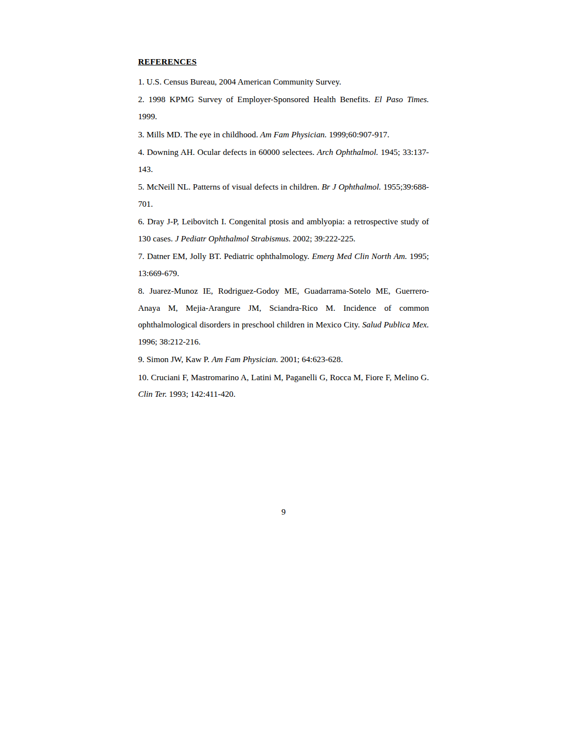REFERENCES
1. U.S. Census Bureau, 2004 American Community Survey.
2. 1998 KPMG Survey of Employer-Sponsored Health Benefits. El Paso Times. 1999.
3. Mills MD. The eye in childhood. Am Fam Physician. 1999;60:907-917.
4. Downing AH. Ocular defects in 60000 selectees. Arch Ophthalmol. 1945; 33:137-143.
5. McNeill NL. Patterns of visual defects in children. Br J Ophthalmol. 1955;39:688-701.
6. Dray J-P, Leibovitch I. Congenital ptosis and amblyopia: a retrospective study of 130 cases. J Pediatr Ophthalmol Strabismus. 2002; 39:222-225.
7. Datner EM, Jolly BT. Pediatric ophthalmology. Emerg Med Clin North Am. 1995; 13:669-679.
8. Juarez-Munoz IE, Rodriguez-Godoy ME, Guadarrama-Sotelo ME, Guerrero-Anaya M, Mejia-Arangure JM, Sciandra-Rico M. Incidence of common ophthalmological disorders in preschool children in Mexico City. Salud Publica Mex. 1996; 38:212-216.
9. Simon JW, Kaw P. Am Fam Physician. 2001; 64:623-628.
10. Cruciani F, Mastromarino A, Latini M, Paganelli G, Rocca M, Fiore F, Melino G. Clin Ter. 1993; 142:411-420.
9